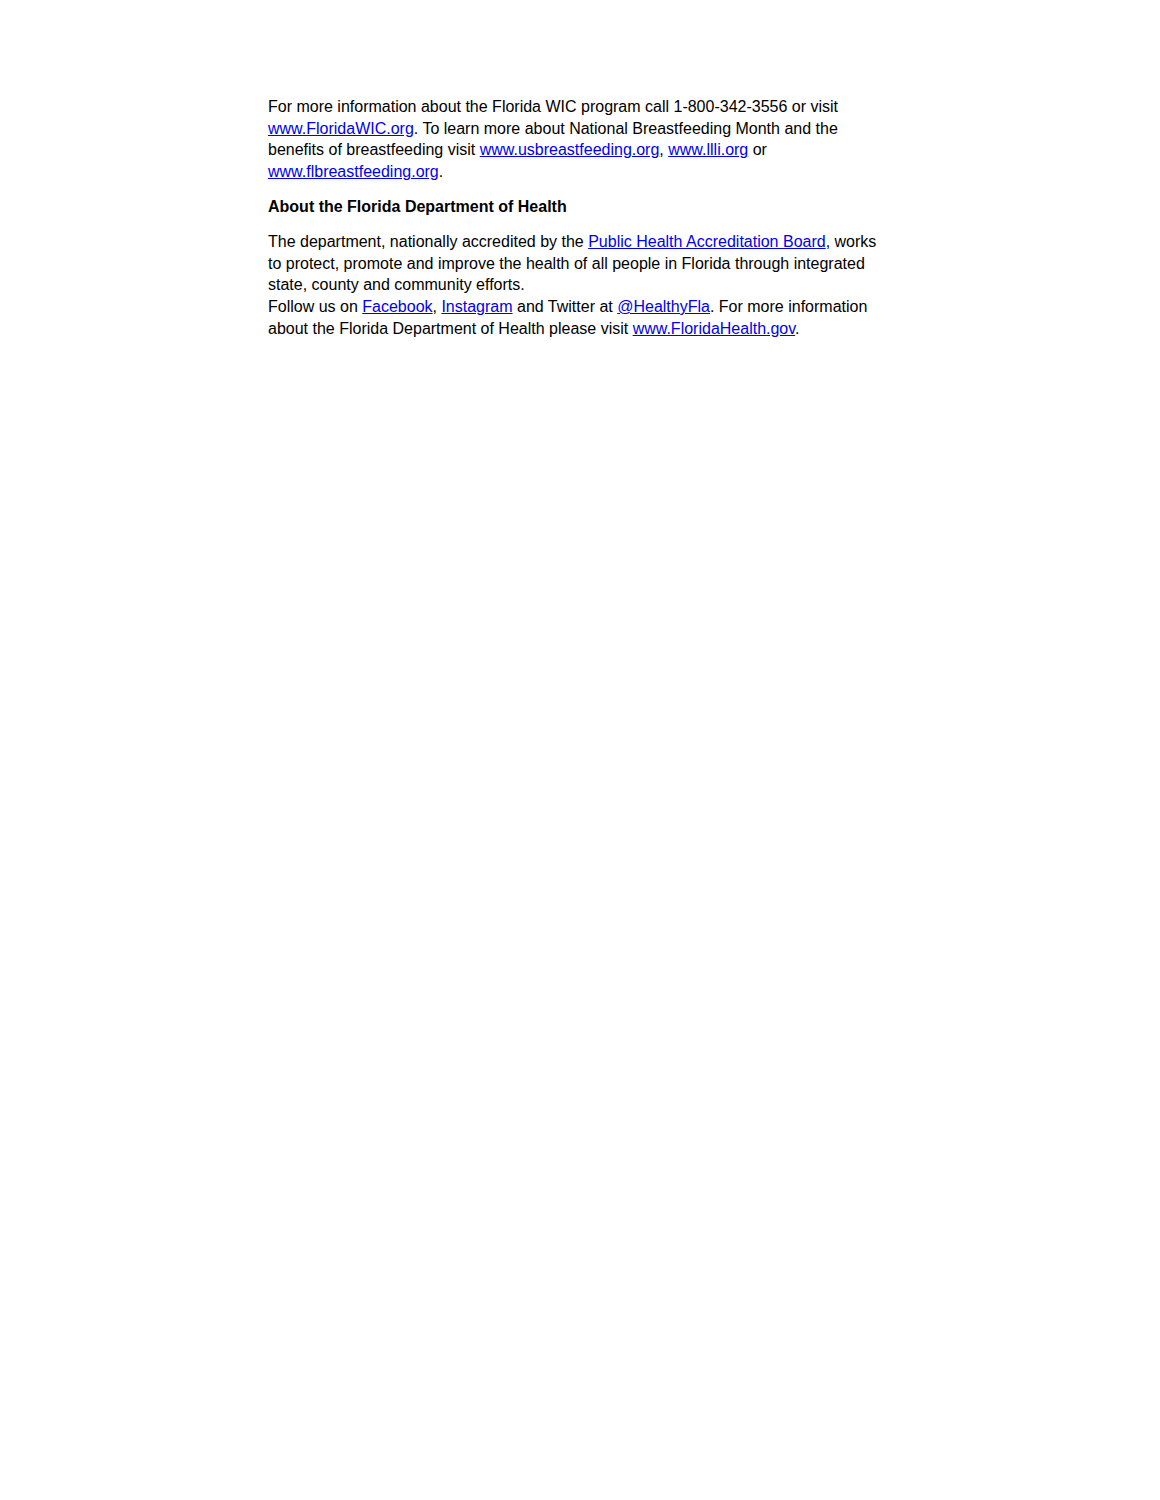For more information about the Florida WIC program call 1-800-342-3556 or visit www.FloridaWIC.org. To learn more about National Breastfeeding Month and the benefits of breastfeeding visit www.usbreastfeeding.org, www.llli.org or www.flbreastfeeding.org.
About the Florida Department of Health
The department, nationally accredited by the Public Health Accreditation Board, works to protect, promote and improve the health of all people in Florida through integrated state, county and community efforts.
Follow us on Facebook, Instagram and Twitter at @HealthyFla. For more information about the Florida Department of Health please visit www.FloridaHealth.gov.